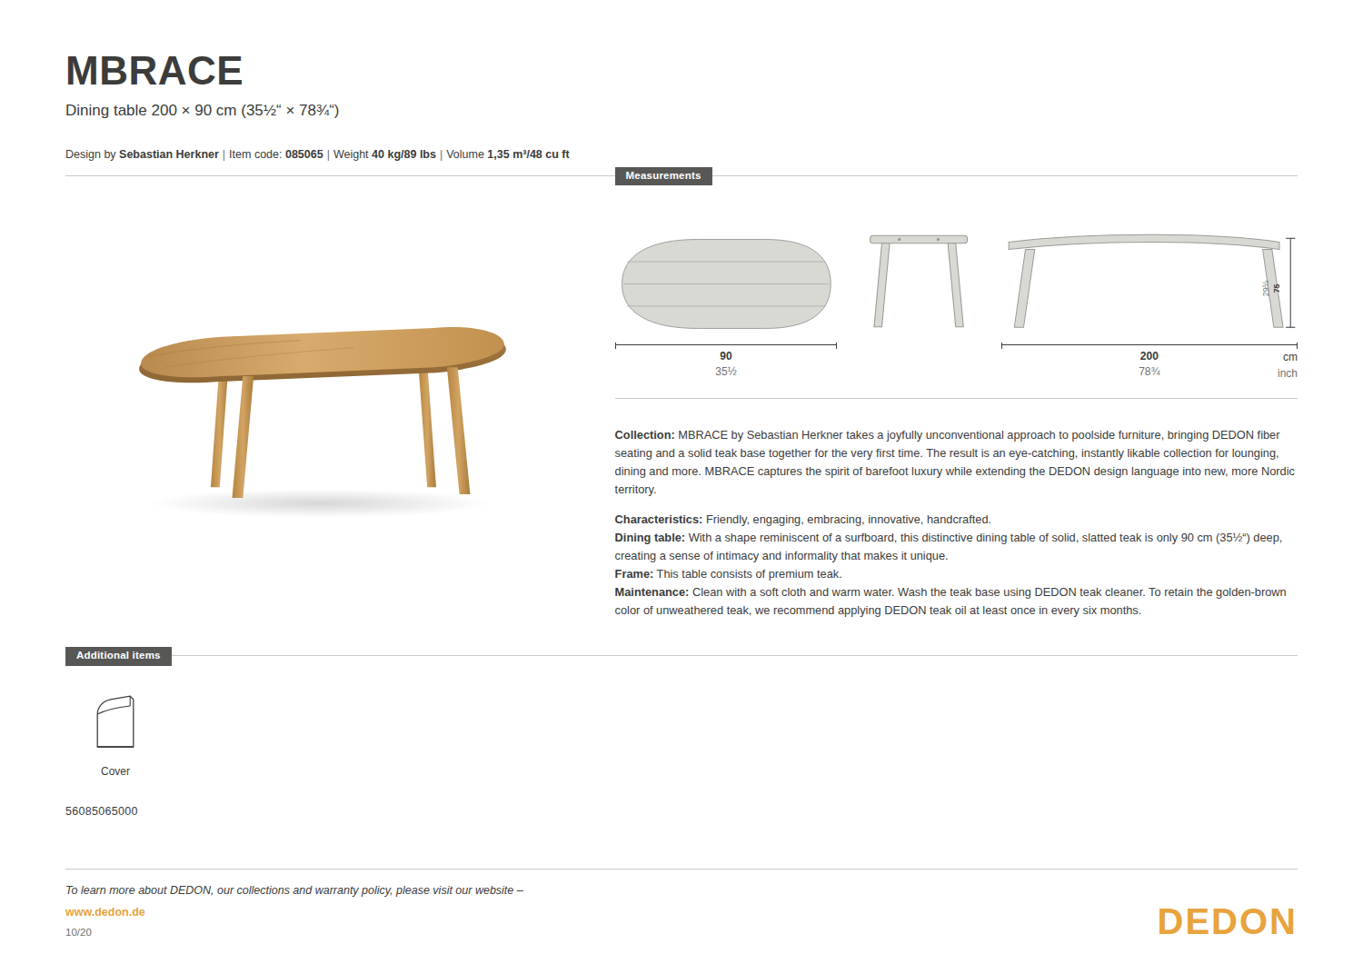MBRACE
Dining table 200 × 90 cm (35½“ × 78¾“)
Design by Sebastian Herkner|Item code: 085065|Weight 40 kg/89 lbs|Volume 1,35 m³/48 cu ft
Measurements
75 29½
90 35½
200 78¾
cm inch
Collection: MBRACE by Sebastian Herkner takes a joyfully unconventional approach to poolside furniture, bringing DEDON fiber seating and a solid teak base together for the very first time. The result is an eye-catching, instantly likable collection for lounging, dining and more. MBRACE captures the spirit of barefoot luxury while extending the DEDON design language into new, more Nordic territory.
Characteristics: Friendly, engaging, embracing, innovative, handcrafted.
Dining table: With a shape reminiscent of a surfboard, this distinctive dining table of solid, slatted teak is only 90 cm (35½“) deep, creating a sense of intimacy and informality that makes it unique.
Frame: This table consists of premium teak.
Maintenance: Clean with a soft cloth and warm water. Wash the teak base using DEDON teak cleaner. To retain the golden-brown color of unweathered teak, we recommend applying DEDON teak oil at least once in every six months.
Additional items
Cover
56085065000
To learn more about DEDON, our collections and warranty policy, please visit our website – www.dedon.de 10/20
DEDON